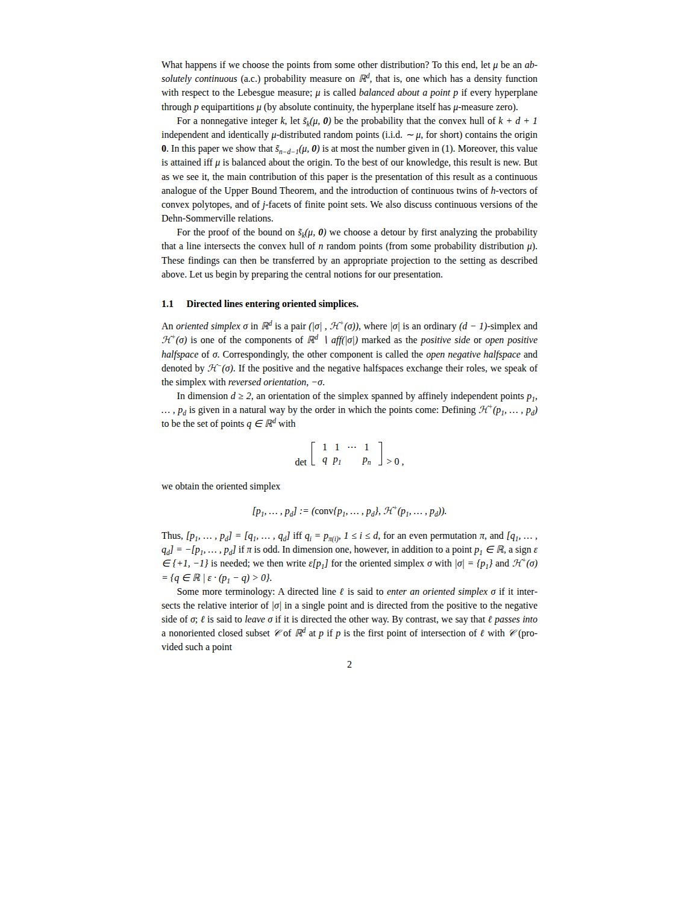What happens if we choose the points from some other distribution? To this end, let μ be an absolutely continuous (a.c.) probability measure on ℝd, that is, one which has a density function with respect to the Lebesgue measure; μ is called balanced about a point p if every hyperplane through p equipartitions μ (by absolute continuity, the hyperplane itself has μ-measure zero).
For a nonnegative integer k, let s̃k(μ, 0) be the probability that the convex hull of k + d + 1 independent and identically μ-distributed random points (i.i.d. ∼ μ, for short) contains the origin 0. In this paper we show that s̃n−d−1(μ, 0) is at most the number given in (1). Moreover, this value is attained iff μ is balanced about the origin. To the best of our knowledge, this result is new. But as we see it, the main contribution of this paper is the presentation of this result as a continuous analogue of the Upper Bound Theorem, and the introduction of continuous twins of h-vectors of convex polytopes, and of j-facets of finite point sets. We also discuss continuous versions of the Dehn-Sommerville relations.
For the proof of the bound on s̃k(μ, 0) we choose a detour by first analyzing the probability that a line intersects the convex hull of n random points (from some probability distribution μ). These findings can then be transferred by an appropriate projection to the setting as described above. Let us begin by preparing the central notions for our presentation.
1.1 Directed lines entering oriented simplices.
An oriented simplex σ in ℝd is a pair (|σ| , ℋ+(σ)), where |σ| is an ordinary (d − 1)-simplex and ℋ+(σ) is one of the components of ℝd ∖ aff(|σ|) marked as the positive side or open positive halfspace of σ. Correspondingly, the other component is called the open negative halfspace and denoted by ℋ−(σ). If the positive and the negative halfspaces exchange their roles, we speak of the simplex with reversed orientation, −σ.
In dimension d ≥ 2, an orientation of the simplex spanned by affinely independent points p1, … , pd is given in a natural way by the order in which the points come: Defining ℋ+(p1, … , pd) to be the set of points q ∈ ℝd with
det
| 1 | 1 | ⋯ | 1 |
| q | p 1 | | p n |
> 0 ,
we obtain the oriented simplex
[p1, … , pd] := (conv{p1, … , pd}, ℋ+(p1, … , pd)).
Thus, [p1, … , pd] = [q1, … , qd] iff qi = pπ(i), 1 ≤ i ≤ d, for an even permutation π, and [q1, … , qd] = −[p1, … , pd] if π is odd. In dimension one, however, in addition to a point p1 ∈ ℝ, a sign ε ∈ {+1, −1} is needed; we then write ε[p1] for the oriented simplex σ with |σ| = {p1} and ℋ+(σ) = {q ∈ ℝ | ε · (p1 − q) > 0}.
Some more terminology: A directed line ℓ is said to enter an oriented simplex σ if it intersects the relative interior of |σ| in a single point and is directed from the positive to the negative side of σ; ℓ is said to leave σ if it is directed the other way. By contrast, we say that ℓ passes into a nonoriented closed subset 𝒞 of ℝd at p if p is the first point of intersection of ℓ with 𝒞 (provided such a point
2